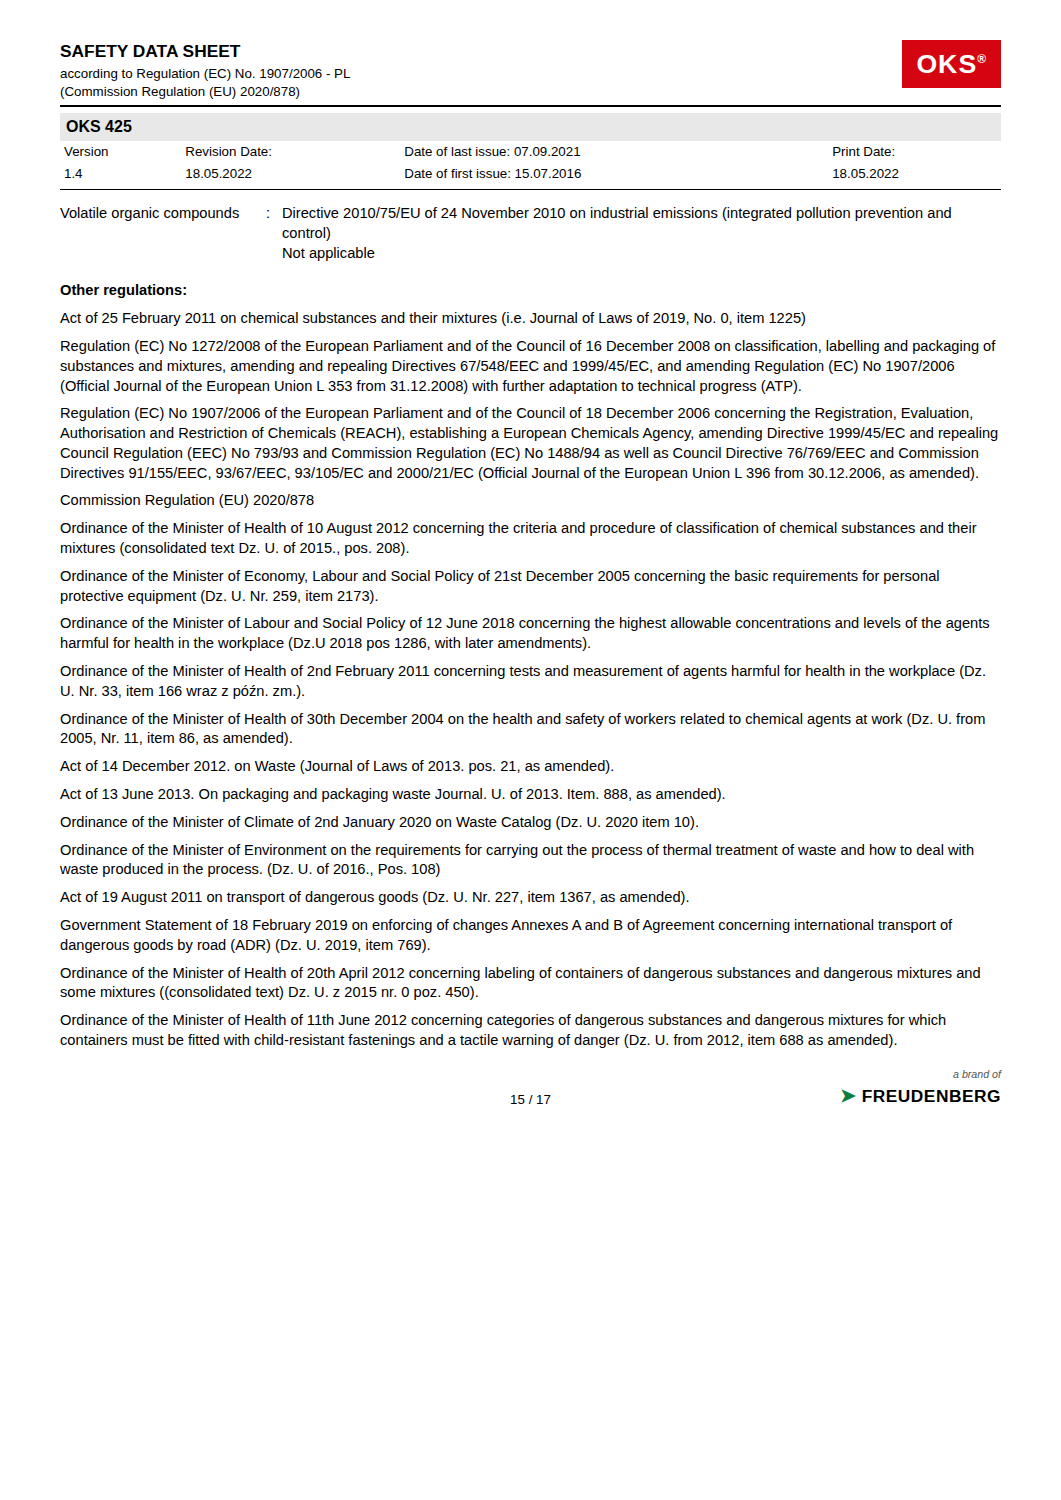SAFETY DATA SHEET
according to Regulation (EC) No. 1907/2006 - PL
(Commission Regulation (EU) 2020/878)
OKS®
OKS 425
| Version | Revision Date: | Date of last issue: 07.09.2021 | Print Date: |
| --- | --- | --- | --- |
| 1.4 | 18.05.2022 | Date of first issue: 15.07.2016 | 18.05.2022 |
Volatile organic compounds
:
Directive 2010/75/EU of 24 November 2010 on industrial emissions (integrated pollution prevention and control)
Not applicable
Other regulations:
Act of 25 February 2011 on chemical substances and their mixtures (i.e. Journal of Laws of 2019, No. 0, item 1225)
Regulation (EC) No 1272/2008 of the European Parliament and of the Council of 16 December 2008 on classification, labelling and packaging of substances and mixtures, amending and repealing Directives 67/548/EEC and 1999/45/EC, and amending Regulation (EC) No 1907/2006 (Official Journal of the European Union L 353 from 31.12.2008) with further adaptation to technical progress (ATP).
Regulation (EC) No 1907/2006 of the European Parliament and of the Council of 18 December 2006 concerning the Registration, Evaluation, Authorisation and Restriction of Chemicals (REACH), establishing a European Chemicals Agency, amending Directive 1999/45/EC and repealing Council Regulation (EEC) No 793/93 and Commission Regulation (EC) No 1488/94 as well as Council Directive 76/769/EEC and Commission Directives 91/155/EEC, 93/67/EEC, 93/105/EC and 2000/21/EC (Official Journal of the European Union L 396 from 30.12.2006, as amended).
Commission Regulation (EU) 2020/878
Ordinance of the Minister of Health of 10 August 2012 concerning the criteria and procedure of classification of chemical substances and their mixtures (consolidated text Dz. U. of 2015., pos. 208).
Ordinance of the Minister of Economy, Labour and Social Policy of 21st December 2005 concerning the basic requirements for personal protective equipment (Dz. U. Nr. 259, item 2173).
Ordinance of the Minister of Labour and Social Policy of 12 June 2018 concerning the highest allowable concentrations and levels of the agents harmful for health in the workplace (Dz.U 2018 pos 1286, with later amendments).
Ordinance of the Minister of Health of 2nd February 2011 concerning tests and measurement of agents harmful for health in the workplace (Dz. U. Nr. 33, item 166 wraz z późn. zm.).
Ordinance of the Minister of Health of 30th December 2004 on the health and safety of workers related to chemical agents at work (Dz. U. from 2005, Nr. 11, item 86, as amended).
Act of 14 December 2012. on Waste (Journal of Laws of 2013. pos. 21, as amended).
Act of 13 June 2013. On packaging and packaging waste Journal. U. of 2013. Item. 888, as amended).
Ordinance of the Minister of Climate of 2nd January 2020 on Waste Catalog (Dz. U. 2020 item 10).
Ordinance of the Minister of Environment on the requirements for carrying out the process of thermal treatment of waste and how to deal with waste produced in the process. (Dz. U. of 2016., Pos. 108)
Act of 19 August 2011 on transport of dangerous goods (Dz. U. Nr. 227, item 1367, as amended).
Government Statement of 18 February 2019 on enforcing of changes Annexes A and B of Agreement concerning international transport of dangerous goods by road (ADR) (Dz. U. 2019, item 769).
Ordinance of the Minister of Health of 20th April 2012 concerning labeling of containers of dangerous substances and dangerous mixtures and some mixtures ((consolidated text) Dz. U. z 2015 nr. 0 poz. 450).
Ordinance of the Minister of Health of 11th June 2012 concerning categories of dangerous substances and dangerous mixtures for which containers must be fitted with child-resistant fastenings and a tactile warning of danger (Dz. U. from 2012, item 688 as amended).
15 / 17
a brand of
➤ FREUDENBERG